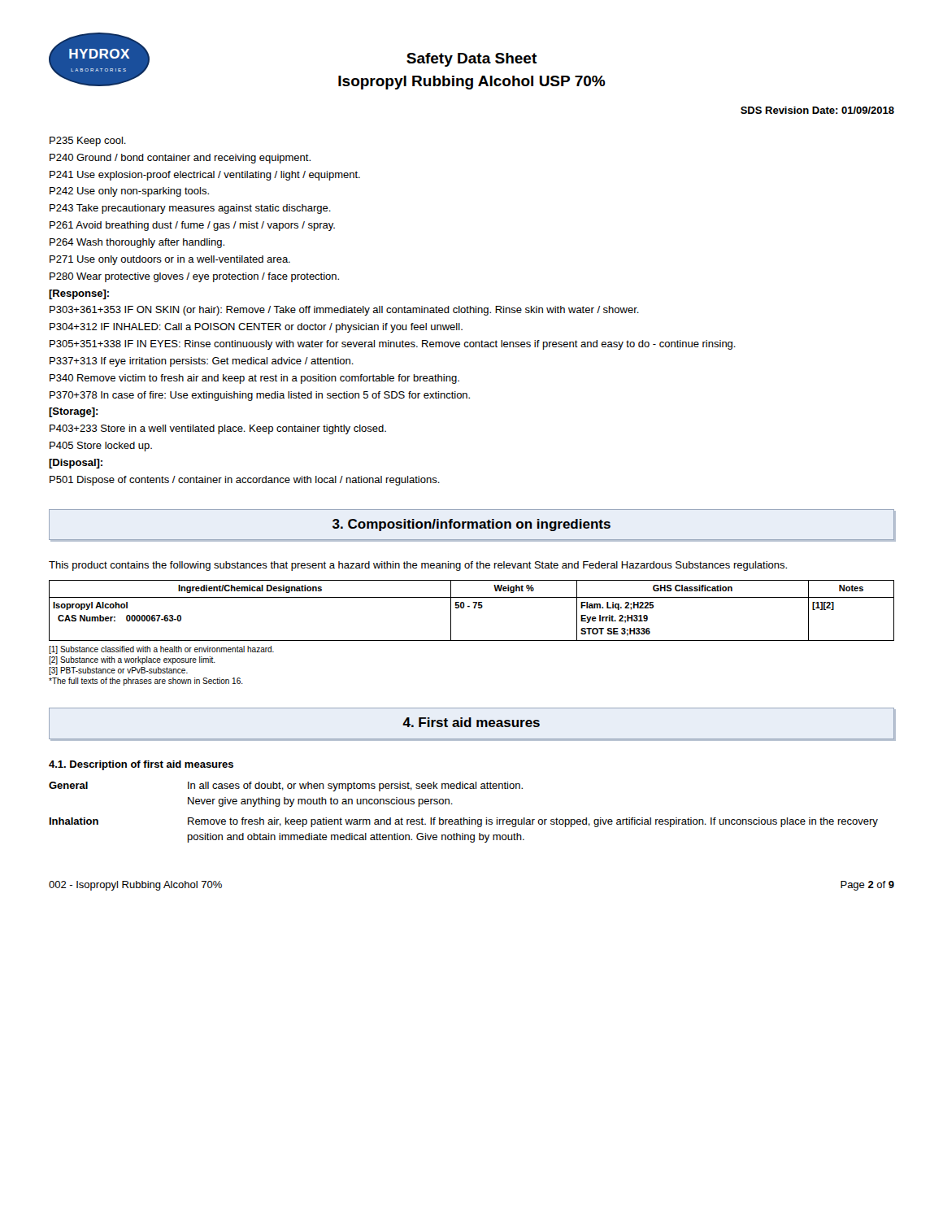HYDROX
LABORATORIES
Safety Data Sheet
Isopropyl Rubbing Alcohol USP 70%
SDS Revision Date: 01/09/2018
P235 Keep cool.
P240 Ground / bond container and receiving equipment.
P241 Use explosion-proof electrical / ventilating / light / equipment.
P242 Use only non-sparking tools.
P243 Take precautionary measures against static discharge.
P261 Avoid breathing dust / fume / gas / mist / vapors / spray.
P264 Wash thoroughly after handling.
P271 Use only outdoors or in a well-ventilated area.
P280 Wear protective gloves / eye protection / face protection.
[Response]:
P303+361+353 IF ON SKIN (or hair): Remove / Take off immediately all contaminated clothing. Rinse skin with water / shower.
P304+312 IF INHALED: Call a POISON CENTER or doctor / physician if you feel unwell.
P305+351+338 IF IN EYES: Rinse continuously with water for several minutes. Remove contact lenses if present and easy to do - continue rinsing.
P337+313 If eye irritation persists: Get medical advice / attention.
P340 Remove victim to fresh air and keep at rest in a position comfortable for breathing.
P370+378 In case of fire: Use extinguishing media listed in section 5 of SDS for extinction.
[Storage]:
P403+233 Store in a well ventilated place. Keep container tightly closed.
P405 Store locked up.
[Disposal]:
P501 Dispose of contents / container in accordance with local / national regulations.
3. Composition/information on ingredients
This product contains the following substances that present a hazard within the meaning of the relevant State and Federal Hazardous Substances regulations.
| Ingredient/Chemical Designations | Weight % | GHS Classification | Notes |
| --- | --- | --- | --- |
| Isopropyl Alcohol CAS Number: 0000067-63-0 | 50 - 75 | Flam. Liq. 2;H225 Eye Irrit. 2;H319 STOT SE 3;H336 | [1][2] |
[1] Substance classified with a health or environmental hazard.
[2] Substance with a workplace exposure limit.
[3] PBT-substance or vPvB-substance.
*The full texts of the phrases are shown in Section 16.
4. First aid measures
4.1. Description of first aid measures
General
In all cases of doubt, or when symptoms persist, seek medical attention.
Never give anything by mouth to an unconscious person.
Inhalation
Remove to fresh air, keep patient warm and at rest. If breathing is irregular or stopped, give artificial respiration. If unconscious place in the recovery position and obtain immediate medical attention. Give nothing by mouth.
002 - Isopropyl Rubbing Alcohol 70%
Page 2 of 9